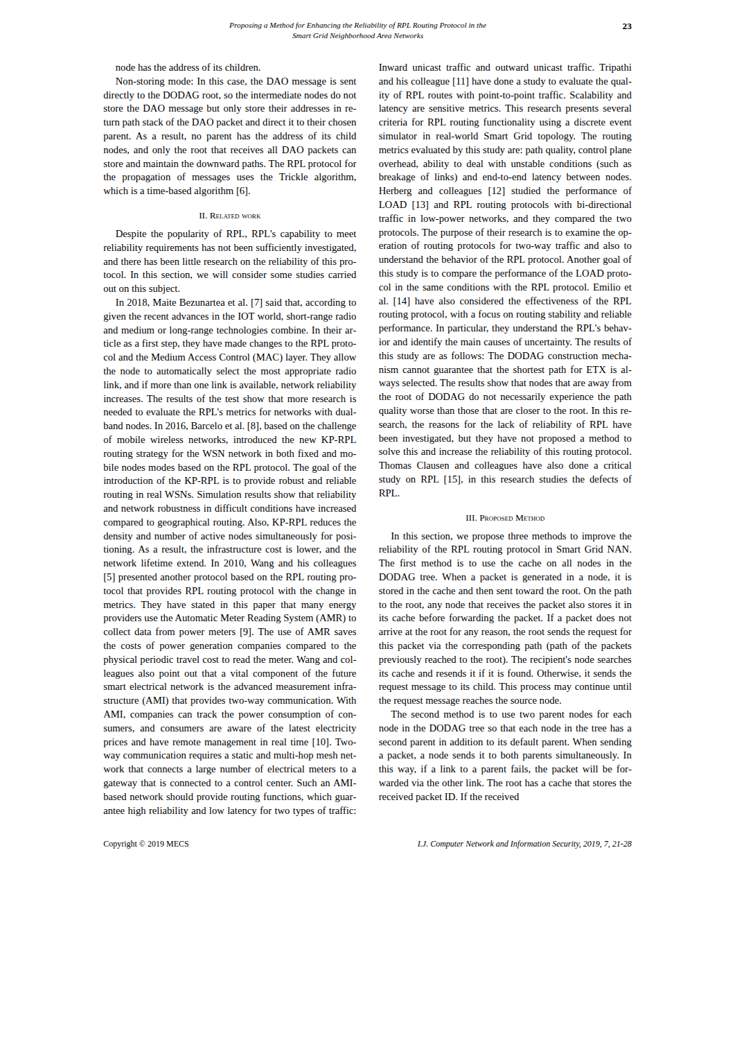Proposing a Method for Enhancing the Reliability of RPL Routing Protocol in the
Smart Grid Neighborhood Area Networks
23
node has the address of its children.
Non-storing mode: In this case, the DAO message is sent directly to the DODAG root, so the intermediate nodes do not store the DAO message but only store their addresses in return path stack of the DAO packet and direct it to their chosen parent. As a result, no parent has the address of its child nodes, and only the root that receives all DAO packets can store and maintain the downward paths. The RPL protocol for the propagation of messages uses the Trickle algorithm, which is a time-based algorithm [6].
II. Related work
Despite the popularity of RPL, RPL's capability to meet reliability requirements has not been sufficiently investigated, and there has been little research on the reliability of this protocol. In this section, we will consider some studies carried out on this subject.
In 2018, Maite Bezunartea et al. [7] said that, according to given the recent advances in the IOT world, short-range radio and medium or long-range technologies combine. In their article as a first step, they have made changes to the RPL protocol and the Medium Access Control (MAC) layer. They allow the node to automatically select the most appropriate radio link, and if more than one link is available, network reliability increases. The results of the test show that more research is needed to evaluate the RPL's metrics for networks with dual-band nodes. In 2016, Barcelo et al. [8], based on the challenge of mobile wireless networks, introduced the new KP-RPL routing strategy for the WSN network in both fixed and mobile nodes modes based on the RPL protocol. The goal of the introduction of the KP-RPL is to provide robust and reliable routing in real WSNs. Simulation results show that reliability and network robustness in difficult conditions have increased compared to geographical routing. Also, KP-RPL reduces the density and number of active nodes simultaneously for positioning. As a result, the infrastructure cost is lower, and the network lifetime extend. In 2010, Wang and his colleagues [5] presented another protocol based on the RPL routing protocol that provides RPL routing protocol with the change in metrics. They have stated in this paper that many energy providers use the Automatic Meter Reading System (AMR) to collect data from power meters [9]. The use of AMR saves the costs of power generation companies compared to the physical periodic travel cost to read the meter. Wang and colleagues also point out that a vital component of the future smart electrical network is the advanced measurement infrastructure (AMI) that provides two-way communication. With AMI, companies can track the power consumption of consumers, and consumers are aware of the latest electricity prices and have remote management in real time [10]. Two-way communication requires a static and multi-hop mesh network that connects a large number of electrical meters to a gateway that is connected to a control center. Such an AMI-based network should provide routing functions, which guarantee high reliability and low latency for two types of traffic: Inward unicast traffic and outward unicast traffic. Tripathi and his colleague [11] have done a study to evaluate the quality of RPL routes with point-to-point traffic. Scalability and latency are sensitive metrics. This research presents several criteria for RPL routing functionality using a discrete event simulator in real-world Smart Grid topology. The routing metrics evaluated by this study are: path quality, control plane overhead, ability to deal with unstable conditions (such as breakage of links) and end-to-end latency between nodes. Herberg and colleagues [12] studied the performance of LOAD [13] and RPL routing protocols with bi-directional traffic in low-power networks, and they compared the two protocols. The purpose of their research is to examine the operation of routing protocols for two-way traffic and also to understand the behavior of the RPL protocol. Another goal of this study is to compare the performance of the LOAD protocol in the same conditions with the RPL protocol. Emilio et al. [14] have also considered the effectiveness of the RPL routing protocol, with a focus on routing stability and reliable performance. In particular, they understand the RPL's behavior and identify the main causes of uncertainty. The results of this study are as follows: The DODAG construction mechanism cannot guarantee that the shortest path for ETX is always selected. The results show that nodes that are away from the root of DODAG do not necessarily experience the path quality worse than those that are closer to the root. In this research, the reasons for the lack of reliability of RPL have been investigated, but they have not proposed a method to solve this and increase the reliability of this routing protocol. Thomas Clausen and colleagues have also done a critical study on RPL [15], in this research studies the defects of RPL.
III. Proposed Method
In this section, we propose three methods to improve the reliability of the RPL routing protocol in Smart Grid NAN. The first method is to use the cache on all nodes in the DODAG tree. When a packet is generated in a node, it is stored in the cache and then sent toward the root. On the path to the root, any node that receives the packet also stores it in its cache before forwarding the packet. If a packet does not arrive at the root for any reason, the root sends the request for this packet via the corresponding path (path of the packets previously reached to the root). The recipient's node searches its cache and resends it if it is found. Otherwise, it sends the request message to its child. This process may continue until the request message reaches the source node.
The second method is to use two parent nodes for each node in the DODAG tree so that each node in the tree has a second parent in addition to its default parent. When sending a packet, a node sends it to both parents simultaneously. In this way, if a link to a parent fails, the packet will be forwarded via the other link. The root has a cache that stores the received packet ID. If the received
Copyright © 2019 MECS
I.J. Computer Network and Information Security, 2019, 7, 21-28